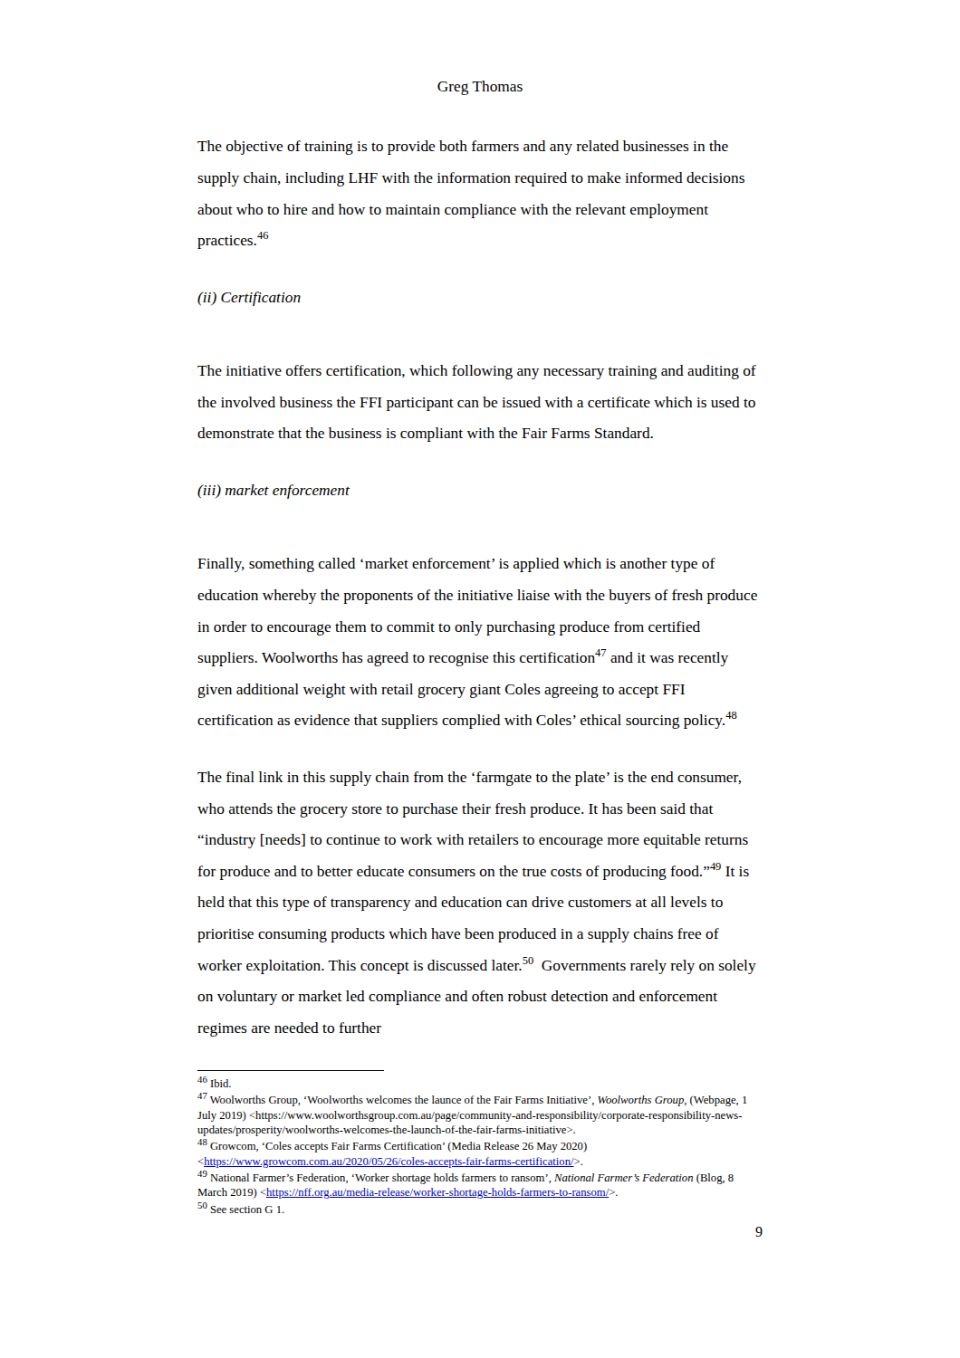Greg Thomas
The objective of training is to provide both farmers and any related businesses in the supply chain, including LHF with the information required to make informed decisions about who to hire and how to maintain compliance with the relevant employment practices.46
(ii) Certification
The initiative offers certification, which following any necessary training and auditing of the involved business the FFI participant can be issued with a certificate which is used to demonstrate that the business is compliant with the Fair Farms Standard.
(iii) market enforcement
Finally, something called ‘market enforcement’ is applied which is another type of education whereby the proponents of the initiative liaise with the buyers of fresh produce in order to encourage them to commit to only purchasing produce from certified suppliers. Woolworths has agreed to recognise this certification47 and it was recently given additional weight with retail grocery giant Coles agreeing to accept FFI certification as evidence that suppliers complied with Coles’ ethical sourcing policy.48
The final link in this supply chain from the ‘farmgate to the plate’ is the end consumer, who attends the grocery store to purchase their fresh produce. It has been said that “industry [needs] to continue to work with retailers to encourage more equitable returns for produce and to better educate consumers on the true costs of producing food.”49 It is held that this type of transparency and education can drive customers at all levels to prioritise consuming products which have been produced in a supply chains free of worker exploitation. This concept is discussed later.50 Governments rarely rely on solely on voluntary or market led compliance and often robust detection and enforcement regimes are needed to further
46 Ibid.
47 Woolworths Group, ‘Woolworths welcomes the launce of the Fair Farms Initiative’, Woolworths Group, (Webpage, 1 July 2019) <https://www.woolworthsgroup.com.au/page/community-and-responsibility/corporate-responsibility-news-updates/prosperity/woolworths-welcomes-the-launch-of-the-fair-farms-initiative>.
48 Growcom, ‘Coles accepts Fair Farms Certification’ (Media Release 26 May 2020) <https://www.growcom.com.au/2020/05/26/coles-accepts-fair-farms-certification/>.
49 National Farmer’s Federation, ‘Worker shortage holds farmers to ransom’, National Farmer’s Federation (Blog, 8 March 2019) <https://nff.org.au/media-release/worker-shortage-holds-farmers-to-ransom/>.
50 See section G 1.
9